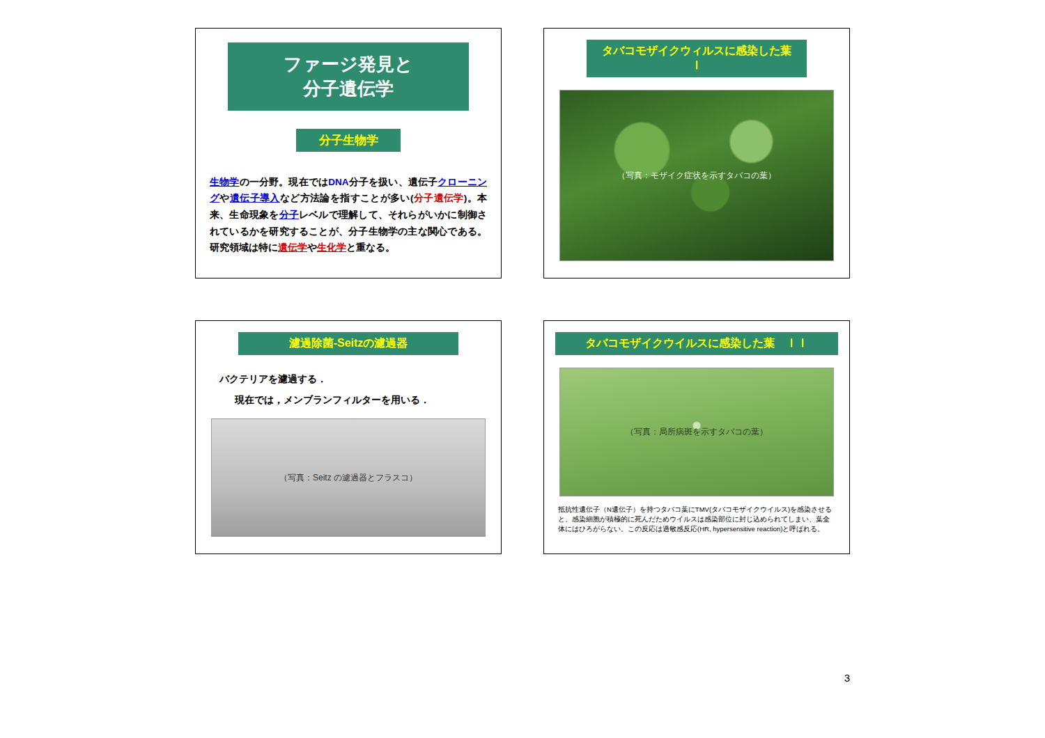ファージ発見と
分子遺伝学
分子生物学
生物学の一分野。現在ではDNA分子を扱い、遺伝子クローニングや遺伝子導入など方法論を指すことが多い(分子遺伝学)。本来、生命現象を分子レベルで理解して、それらがいかに制御されているかを研究することが、分子生物学の主な関心である。研究領域は特に遺伝学や生化学と重なる。
タバコモザイクウィルスに感染した葉　Ⅰ
（写真：モザイク症状を示すタバコの葉）
濾過除菌-Seitzの濾過器
バクテリアを濾過する．
現在では，メンブランフィルターを用いる．
（写真：Seitz の濾過器とフラスコ）
タバコモザイクウイルスに感染した葉　ⅠⅠ
（写真：局所病斑を示すタバコの葉）
抵抗性遺伝子（N遺伝子）を持つタバコ葉にTMV(タバコモザイクウイルス)を感染させると、感染細胞が積極的に死んだためウイルスは感染部位に封じ込められてしまい、葉全体にはひろがらない。この反応は過敏感反応(HR, hypersensitive reaction)と呼ばれる。
3